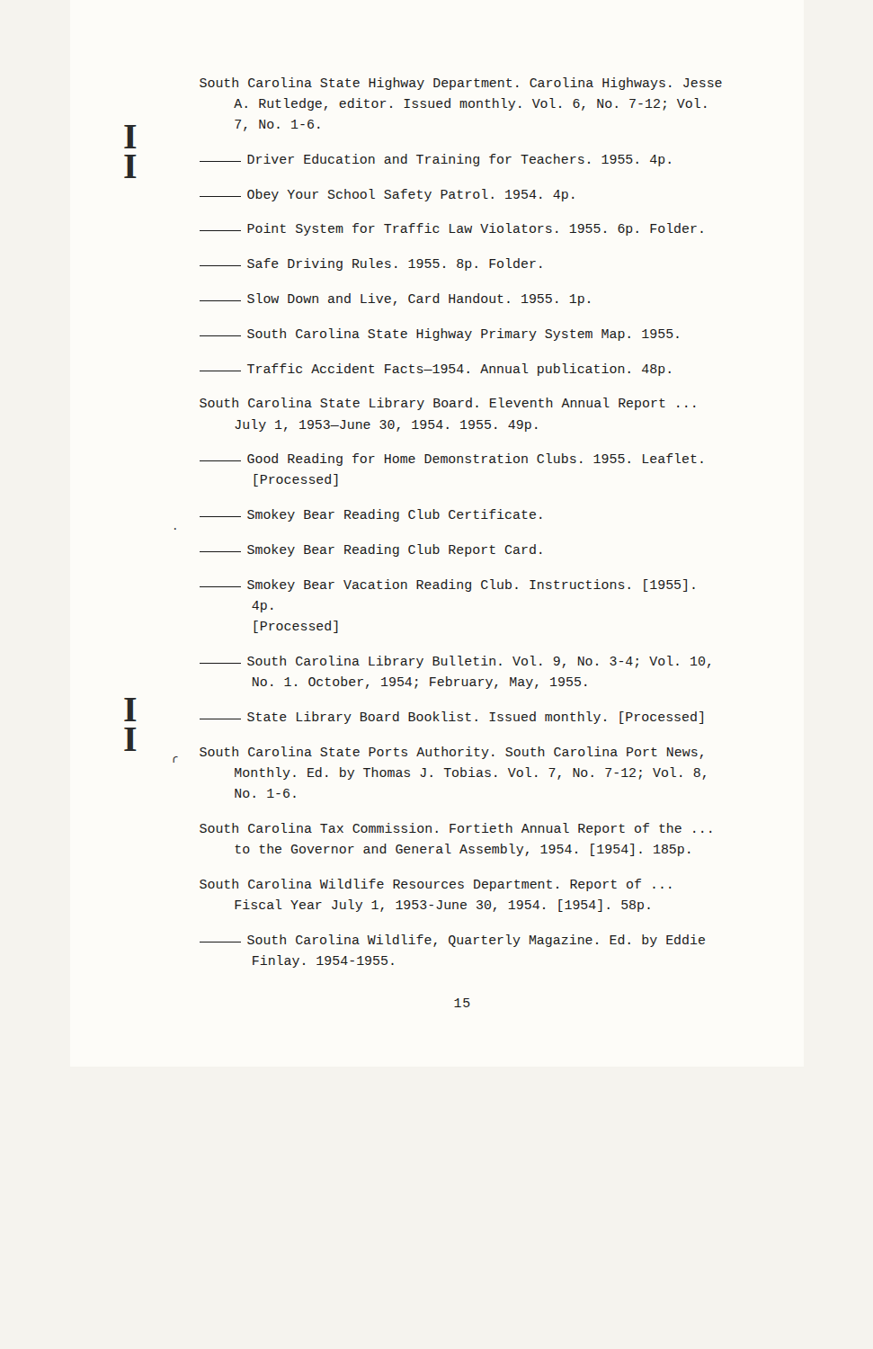II
II
·
ɾ
South Carolina State Highway Department. Carolina Highways. Jesse A. Rutledge, editor. Issued monthly. Vol. 6, No. 7-12; Vol. 7, No. 1-6.
Driver Education and Training for Teachers. 1955. 4p.
Obey Your School Safety Patrol. 1954. 4p.
Point System for Traffic Law Violators. 1955. 6p. Folder.
Safe Driving Rules. 1955. 8p. Folder.
Slow Down and Live, Card Handout. 1955. 1p.
South Carolina State Highway Primary System Map. 1955.
Traffic Accident Facts—1954. Annual publication. 48p.
South Carolina State Library Board. Eleventh Annual Report ... July 1, 1953—June 30, 1954. 1955. 49p.
Good Reading for Home Demonstration Clubs. 1955. Leaflet. [Processed]
Smokey Bear Reading Club Certificate.
Smokey Bear Reading Club Report Card.
Smokey Bear Vacation Reading Club. Instructions. [1955]. 4p. [Processed]
South Carolina Library Bulletin. Vol. 9, No. 3-4; Vol. 10, No. 1. October, 1954; February, May, 1955.
State Library Board Booklist. Issued monthly. [Processed]
South Carolina State Ports Authority. South Carolina Port News, Monthly. Ed. by Thomas J. Tobias. Vol. 7, No. 7-12; Vol. 8, No. 1-6.
South Carolina Tax Commission. Fortieth Annual Report of the ... to the Governor and General Assembly, 1954. [1954]. 185p.
South Carolina Wildlife Resources Department. Report of ... Fiscal Year July 1, 1953-June 30, 1954. [1954]. 58p.
South Carolina Wildlife, Quarterly Magazine. Ed. by Eddie Finlay. 1954-1955.
15